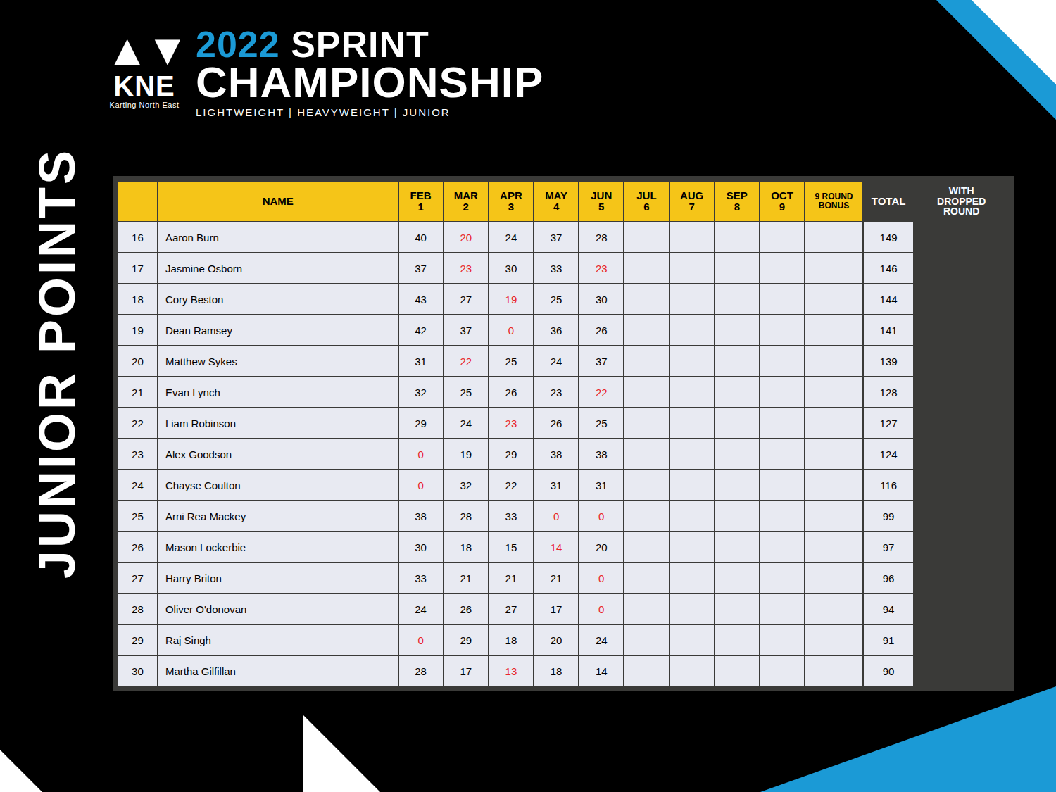▲▼
KNE
Karting North East
2022 SPRINT
CHAMPIONSHIP
LIGHTWEIGHT | HEAVYWEIGHT | JUNIOR
JUNIOR POINTS
| | NAME | FEB 1 | MAR 2 | APR 3 | MAY 4 | JUN 5 | JUL 6 | AUG 7 | SEP 8 | OCT 9 | 9 ROUND BONUS | TOTAL | WITH DROPPED ROUND |
| --- | --- | --- | --- | --- | --- | --- | --- | --- | --- | --- | --- | --- | --- |
| 16 | Aaron Burn | 40 | 20 | 24 | 37 | 28 | | | | | | 149 | |
| 17 | Jasmine Osborn | 37 | 23 | 30 | 33 | 23 | | | | | | 146 | |
| 18 | Cory Beston | 43 | 27 | 19 | 25 | 30 | | | | | | 144 | |
| 19 | Dean Ramsey | 42 | 37 | 0 | 36 | 26 | | | | | | 141 | |
| 20 | Matthew Sykes | 31 | 22 | 25 | 24 | 37 | | | | | | 139 | |
| 21 | Evan Lynch | 32 | 25 | 26 | 23 | 22 | | | | | | 128 | |
| 22 | Liam Robinson | 29 | 24 | 23 | 26 | 25 | | | | | | 127 | |
| 23 | Alex Goodson | 0 | 19 | 29 | 38 | 38 | | | | | | 124 | |
| 24 | Chayse Coulton | 0 | 32 | 22 | 31 | 31 | | | | | | 116 | |
| 25 | Arni Rea Mackey | 38 | 28 | 33 | 0 | 0 | | | | | | 99 | |
| 26 | Mason Lockerbie | 30 | 18 | 15 | 14 | 20 | | | | | | 97 | |
| 27 | Harry Briton | 33 | 21 | 21 | 21 | 0 | | | | | | 96 | |
| 28 | Oliver O'donovan | 24 | 26 | 27 | 17 | 0 | | | | | | 94 | |
| 29 | Raj Singh | 0 | 29 | 18 | 20 | 24 | | | | | | 91 | |
| 30 | Martha Gilfillan | 28 | 17 | 13 | 18 | 14 | | | | | | 90 | |